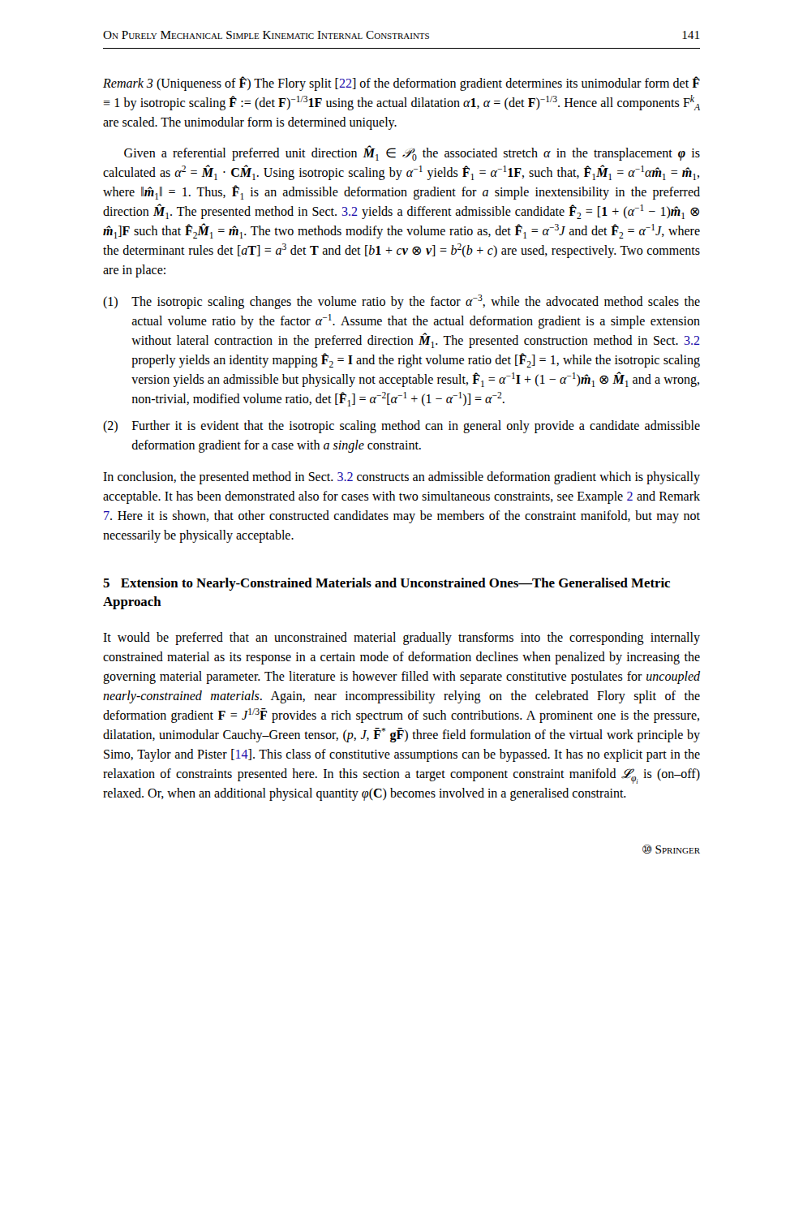On Purely Mechanical Simple Kinematic Internal Constraints 141
Remark 3 (Uniqueness of F̂) The Flory split [22] of the deformation gradient determines its unimodular form det F̂ ≡ 1 by isotropic scaling F̂ := (det F)−1/31F using the actual dilatation α1, α = (det F)−1/3. Hence all components FkA are scaled. The unimodular form is determined uniquely.
Given a referential preferred unit direction M̂1 ∈ 𝒫0 the associated stretch α in the transplacement φ is calculated as α2 = M̂1 · CM̂1. Using isotropic scaling by α−1 yields F̂1 = α−11F, such that, F̂1M̂1 = α−1αm̂1 = m̂1, where ‖m̂1‖ = 1. Thus, F̂1 is an admissible deformation gradient for a simple inextensibility in the preferred direction M̂1. The presented method in Sect. 3.2 yields a different admissible candidate F̂2 = [1 + (α−1 − 1)m̂1 ⊗ m̂1]F such that F̂2M̂1 = m̂1. The two methods modify the volume ratio as, det F̂1 = α−3J and det F̂2 = α−1J, where the determinant rules det [aT] = a3 det T and det [b1 + cv ⊗ v] = b2(b + c) are used, respectively. Two comments are in place:
(1) The isotropic scaling changes the volume ratio by the factor α−3, while the advocated method scales the actual volume ratio by the factor α−1. Assume that the actual deformation gradient is a simple extension without lateral contraction in the preferred direction M̂1. The presented construction method in Sect. 3.2 properly yields an identity mapping F̂2 = I and the right volume ratio det [F̂2] = 1, while the isotropic scaling version yields an admissible but physically not acceptable result, F̂1 = α−1I + (1 − α−1)m̂1 ⊗ M̂1 and a wrong, non-trivial, modified volume ratio, det [F̂1] = α−2[α−1 + (1 − α−1)] = α−2.
(2) Further it is evident that the isotropic scaling method can in general only provide a candidate admissible deformation gradient for a case with a single constraint.
In conclusion, the presented method in Sect. 3.2 constructs an admissible deformation gradient which is physically acceptable. It has been demonstrated also for cases with two simultaneous constraints, see Example 2 and Remark 7. Here it is shown, that other constructed candidates may be members of the constraint manifold, but may not necessarily be physically acceptable.
5 Extension to Nearly-Constrained Materials and Unconstrained Ones—The Generalised Metric Approach
It would be preferred that an unconstrained material gradually transforms into the corresponding internally constrained material as its response in a certain mode of deformation declines when penalized by increasing the governing material parameter. The literature is however filled with separate constitutive postulates for uncoupled nearly-constrained materials. Again, near incompressibility relying on the celebrated Flory split of the deformation gradient F = J1/3F̄ provides a rich spectrum of such contributions. A prominent one is the pressure, dilatation, unimodular Cauchy–Green tensor, (p, J, F̄* gF̄) three field formulation of the virtual work principle by Simo, Taylor and Pister [14]. This class of constitutive assumptions can be bypassed. It has no explicit part in the relaxation of constraints presented here. In this section a target component constraint manifold 𝓛φi is (on–off) relaxed. Or, when an additional physical quantity φ(C) becomes involved in a generalised constraint.
⑩ Springer